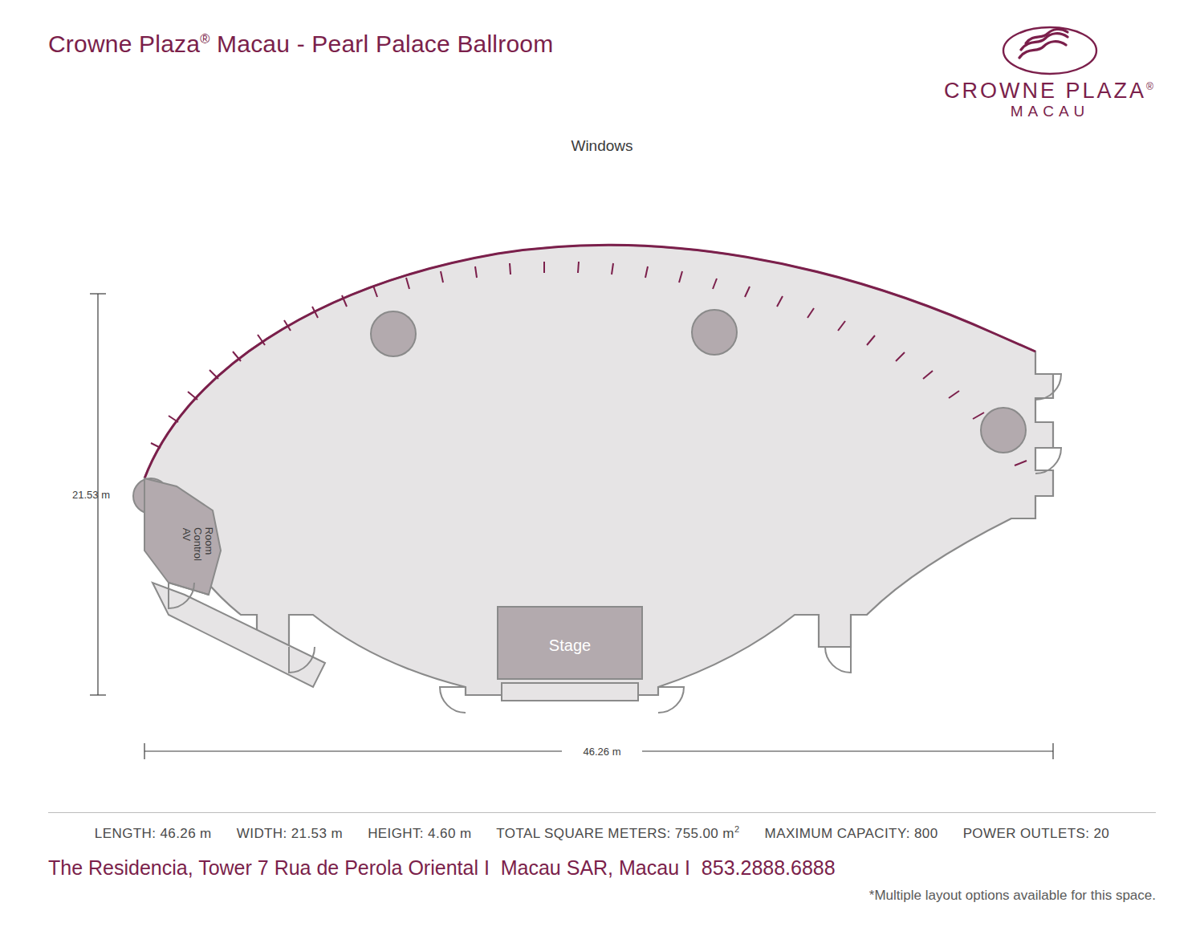Crowne Plaza® Macau - Pearl Palace Ballroom
CROWNE PLAZA®
MACAU
Windows AV Control Room Stage 21.53 m 46.26 m
LENGTH: 46.26 m WIDTH: 21.53 m HEIGHT: 4.60 m TOTAL SQUARE METERS: 755.00 m2 MAXIMUM CAPACITY: 800 POWER OUTLETS: 20
The Residencia, Tower 7 Rua de Perola Oriental I Macau SAR, Macau I 853.2888.6888
*Multiple layout options available for this space.